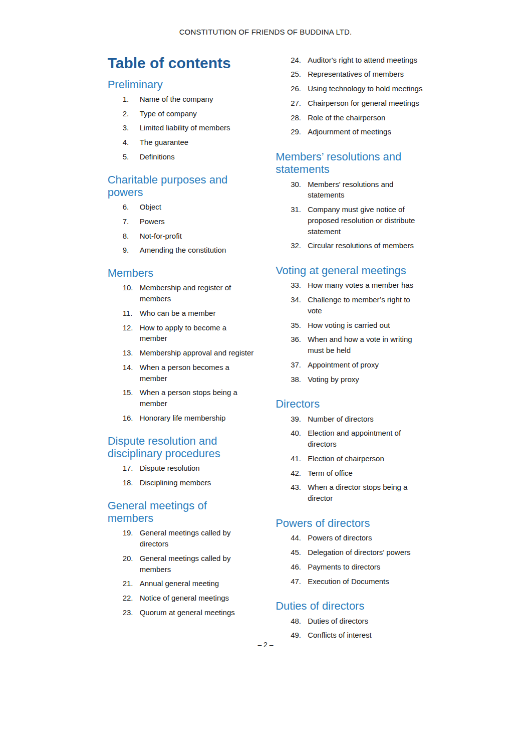CONSTITUTION OF FRIENDS OF BUDDINA LTD.
Table of contents
Preliminary
1. Name of the company
2. Type of company
3. Limited liability of members
4. The guarantee
5. Definitions
Charitable purposes and powers
6. Object
7. Powers
8. Not-for-profit
9. Amending the constitution
Members
10. Membership and register of members
11. Who can be a member
12. How to apply to become a member
13. Membership approval and register
14. When a person becomes a member
15. When a person stops being a member
16. Honorary life membership
Dispute resolution and disciplinary procedures
17. Dispute resolution
18. Disciplining members
General meetings of members
19. General meetings called by directors
20. General meetings called by members
21. Annual general meeting
22. Notice of general meetings
23. Quorum at general meetings
24. Auditor's right to attend meetings
25. Representatives of members
26. Using technology to hold meetings
27. Chairperson for general meetings
28. Role of the chairperson
29. Adjournment of meetings
Members’ resolutions and statements
30. Members' resolutions and statements
31. Company must give notice of proposed resolution or distribute statement
32. Circular resolutions of members
Voting at general meetings
33. How many votes a member has
34. Challenge to member’s right to vote
35. How voting is carried out
36. When and how a vote in writing must be held
37. Appointment of proxy
38. Voting by proxy
Directors
39. Number of directors
40. Election and appointment of directors
41. Election of chairperson
42. Term of office
43. When a director stops being a director
Powers of directors
44. Powers of directors
45. Delegation of directors’ powers
46. Payments to directors
47. Execution of Documents
Duties of directors
48. Duties of directors
49. Conflicts of interest
– 2 –